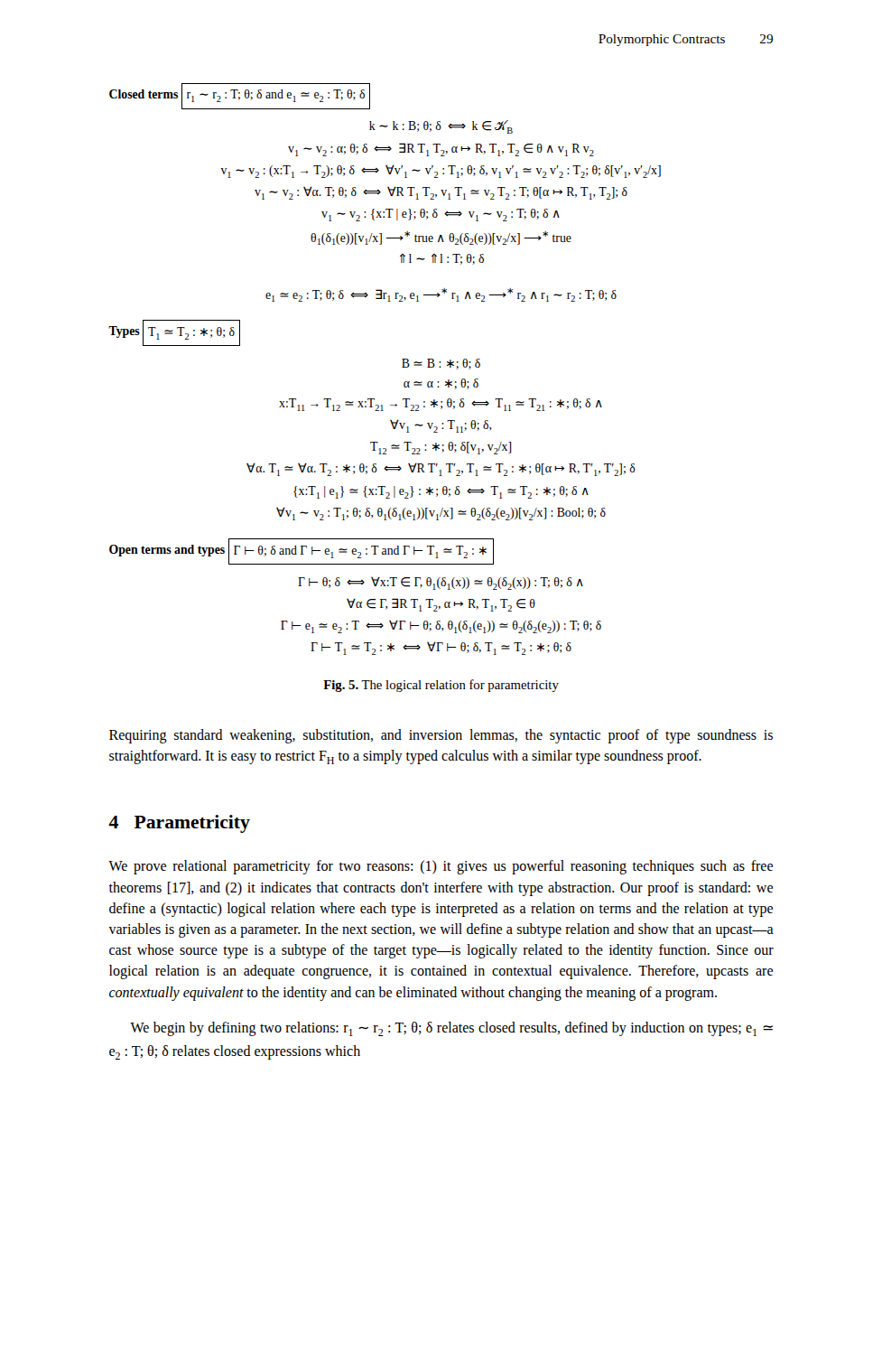Polymorphic Contracts 29
Closed terms r1 ∼ r2 : T; θ; δ and e1 ≃ e2 : T; θ; δ
k ∼ k : B; θ; δ ⟺ k ∈ 𝒦B v1 ∼ v2 : α; θ; δ ⟺ ∃R T1 T2, α ↦ R, T1, T2 ∈ θ ∧ v1 R v2 v1 ∼ v2 : (x:T1 → T2); θ; δ ⟺ ∀v′1 ∼ v′2 : T1; θ; δ, v1 v′1 ≃ v2 v′2 : T2; θ; δ[v′1, v′2/x] v1 ∼ v2 : ∀α. T; θ; δ ⟺ ∀R T1 T2, v1 T1 ≃ v2 T2 : T; θ[α ↦ R, T1, T2]; δ v1 ∼ v2 : {x:T | e}; θ; δ ⟺ v1 ∼ v2 : T; θ; δ ∧ θ1(δ1(e))[v1/x] ⟶∗ true ∧ θ2(δ2(e))[v2/x] ⟶∗ true ⇑l ∼ ⇑l : T; θ; δ
e1 ≃ e2 : T; θ; δ ⟺ ∃r1 r2, e1 ⟶∗ r1 ∧ e2 ⟶∗ r2 ∧ r1 ∼ r2 : T; θ; δ
Types T1 ≃ T2 : ∗; θ; δ
B ≃ B : ∗; θ; δ α ≃ α : ∗; θ; δ x:T11 → T12 ≃ x:T21 → T22 : ∗; θ; δ ⟺ T11 ≃ T21 : ∗; θ; δ ∧ ∀v1 ∼ v2 : T11; θ; δ, T12 ≃ T22 : ∗; θ; δ[v1, v2/x] ∀α. T1 ≃ ∀α. T2 : ∗; θ; δ ⟺ ∀R T′1 T′2, T1 ≃ T2 : ∗; θ[α ↦ R, T′1, T′2]; δ {x:T1 | e1} ≃ {x:T2 | e2} : ∗; θ; δ ⟺ T1 ≃ T2 : ∗; θ; δ ∧ ∀v1 ∼ v2 : T1; θ; δ, θ1(δ1(e1))[v1/x] ≃ θ2(δ2(e2))[v2/x] : Bool; θ; δ
Open terms and types Γ ⊢ θ; δ and Γ ⊢ e1 ≃ e2 : T and Γ ⊢ T1 ≃ T2 : ∗
Γ ⊢ θ; δ ⟺ ∀x:T ∈ Γ, θ1(δ1(x)) ≃ θ2(δ2(x)) : T; θ; δ ∧ ∀α ∈ Γ, ∃R T1 T2, α ↦ R, T1, T2 ∈ θ Γ ⊢ e1 ≃ e2 : T ⟺ ∀Γ ⊢ θ; δ, θ1(δ1(e1)) ≃ θ2(δ2(e2)) : T; θ; δ Γ ⊢ T1 ≃ T2 : ∗ ⟺ ∀Γ ⊢ θ; δ, T1 ≃ T2 : ∗; θ; δ
Fig. 5. The logical relation for parametricity
Requiring standard weakening, substitution, and inversion lemmas, the syntactic proof of type soundness is straightforward. It is easy to restrict FH to a simply typed calculus with a similar type soundness proof.
4 Parametricity
We prove relational parametricity for two reasons: (1) it gives us powerful reasoning techniques such as free theorems [17], and (2) it indicates that contracts don't interfere with type abstraction. Our proof is standard: we define a (syntactic) logical relation where each type is interpreted as a relation on terms and the relation at type variables is given as a parameter. In the next section, we will define a subtype relation and show that an upcast—a cast whose source type is a subtype of the target type—is logically related to the identity function. Since our logical relation is an adequate congruence, it is contained in contextual equivalence. Therefore, upcasts are contextually equivalent to the identity and can be eliminated without changing the meaning of a program.
We begin by defining two relations: r1 ∼ r2 : T; θ; δ relates closed results, defined by induction on types; e1 ≃ e2 : T; θ; δ relates closed expressions which